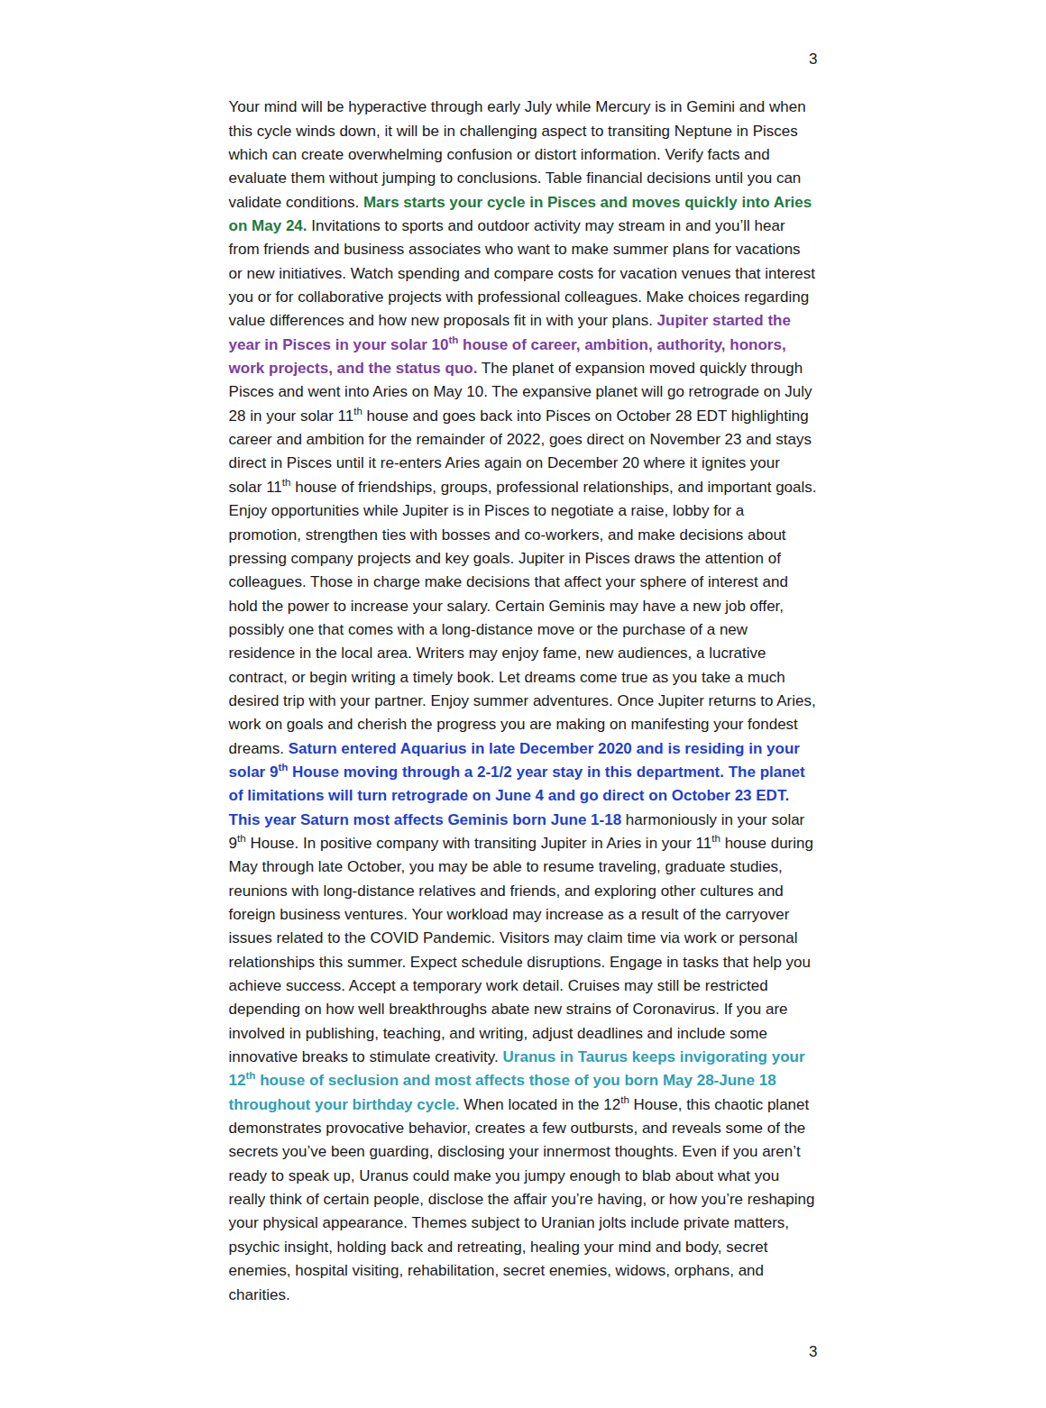3
Your mind will be hyperactive through early July while Mercury is in Gemini and when this cycle winds down, it will be in challenging aspect to transiting Neptune in Pisces which can create overwhelming confusion or distort information. Verify facts and evaluate them without jumping to conclusions. Table financial decisions until you can validate conditions. Mars starts your cycle in Pisces and moves quickly into Aries on May 24. Invitations to sports and outdoor activity may stream in and you’ll hear from friends and business associates who want to make summer plans for vacations or new initiatives. Watch spending and compare costs for vacation venues that interest you or for collaborative projects with professional colleagues. Make choices regarding value differences and how new proposals fit in with your plans. Jupiter started the year in Pisces in your solar 10th house of career, ambition, authority, honors, work projects, and the status quo. The planet of expansion moved quickly through Pisces and went into Aries on May 10. The expansive planet will go retrograde on July 28 in your solar 11th house and goes back into Pisces on October 28 EDT highlighting career and ambition for the remainder of 2022, goes direct on November 23 and stays direct in Pisces until it re-enters Aries again on December 20 where it ignites your solar 11th house of friendships, groups, professional relationships, and important goals. Enjoy opportunities while Jupiter is in Pisces to negotiate a raise, lobby for a promotion, strengthen ties with bosses and co-workers, and make decisions about pressing company projects and key goals. Jupiter in Pisces draws the attention of colleagues. Those in charge make decisions that affect your sphere of interest and hold the power to increase your salary. Certain Geminis may have a new job offer, possibly one that comes with a long-distance move or the purchase of a new residence in the local area. Writers may enjoy fame, new audiences, a lucrative contract, or begin writing a timely book. Let dreams come true as you take a much desired trip with your partner. Enjoy summer adventures. Once Jupiter returns to Aries, work on goals and cherish the progress you are making on manifesting your fondest dreams. Saturn entered Aquarius in late December 2020 and is residing in your solar 9th House moving through a 2-1/2 year stay in this department. The planet of limitations will turn retrograde on June 4 and go direct on October 23 EDT. This year Saturn most affects Geminis born June 1-18 harmoniously in your solar 9th House. In positive company with transiting Jupiter in Aries in your 11th house during May through late October, you may be able to resume traveling, graduate studies, reunions with long-distance relatives and friends, and exploring other cultures and foreign business ventures. Your workload may increase as a result of the carryover issues related to the COVID Pandemic. Visitors may claim time via work or personal relationships this summer. Expect schedule disruptions. Engage in tasks that help you achieve success. Accept a temporary work detail. Cruises may still be restricted depending on how well breakthroughs abate new strains of Coronavirus. If you are involved in publishing, teaching, and writing, adjust deadlines and include some innovative breaks to stimulate creativity. Uranus in Taurus keeps invigorating your 12th house of seclusion and most affects those of you born May 28-June 18 throughout your birthday cycle. When located in the 12th House, this chaotic planet demonstrates provocative behavior, creates a few outbursts, and reveals some of the secrets you’ve been guarding, disclosing your innermost thoughts. Even if you aren’t ready to speak up, Uranus could make you jumpy enough to blab about what you really think of certain people, disclose the affair you’re having, or how you’re reshaping your physical appearance. Themes subject to Uranian jolts include private matters, psychic insight, holding back and retreating, healing your mind and body, secret enemies, hospital visiting, rehabilitation, secret enemies, widows, orphans, and charities.
3